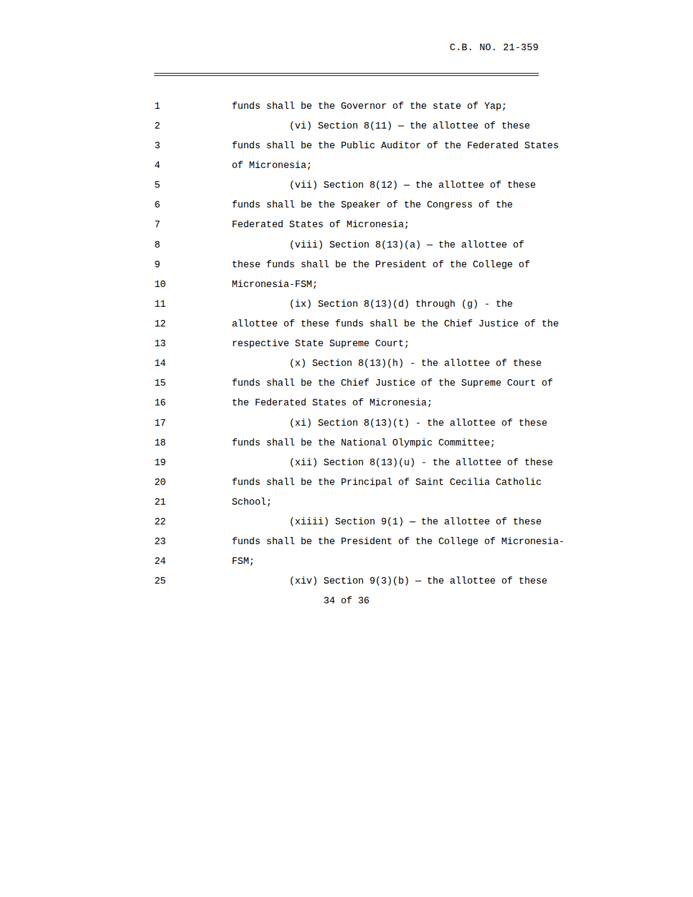C.B. NO. 21-359
| 1 | funds shall be the Governor of the state of Yap; |
| 2 | (vi) Section 8(11) — the allottee of these |
| 3 | funds shall be the Public Auditor of the Federated States |
| 4 | of Micronesia; |
| 5 | (vii) Section 8(12) — the allottee of these |
| 6 | funds shall be the Speaker of the Congress of the |
| 7 | Federated States of Micronesia; |
| 8 | (viii) Section 8(13)(a) — the allottee of |
| 9 | these funds shall be the President of the College of |
| 10 | Micronesia-FSM; |
| 11 | (ix) Section 8(13)(d) through (g) - the |
| 12 | allottee of these funds shall be the Chief Justice of the |
| 13 | respective State Supreme Court; |
| 14 | (x) Section 8(13)(h) - the allottee of these |
| 15 | funds shall be the Chief Justice of the Supreme Court of |
| 16 | the Federated States of Micronesia; |
| 17 | (xi) Section 8(13)(t) - the allottee of these |
| 18 | funds shall be the National Olympic Committee; |
| 19 | (xii) Section 8(13)(u) - the allottee of these |
| 20 | funds shall be the Principal of Saint Cecilia Catholic |
| 21 | School; |
| 22 | (xiiii) Section 9(1) — the allottee of these |
| 23 | funds shall be the President of the College of Micronesia- |
| 24 | FSM; |
| 25 | (xiv) Section 9(3)(b) — the allottee of these |
34 of 36